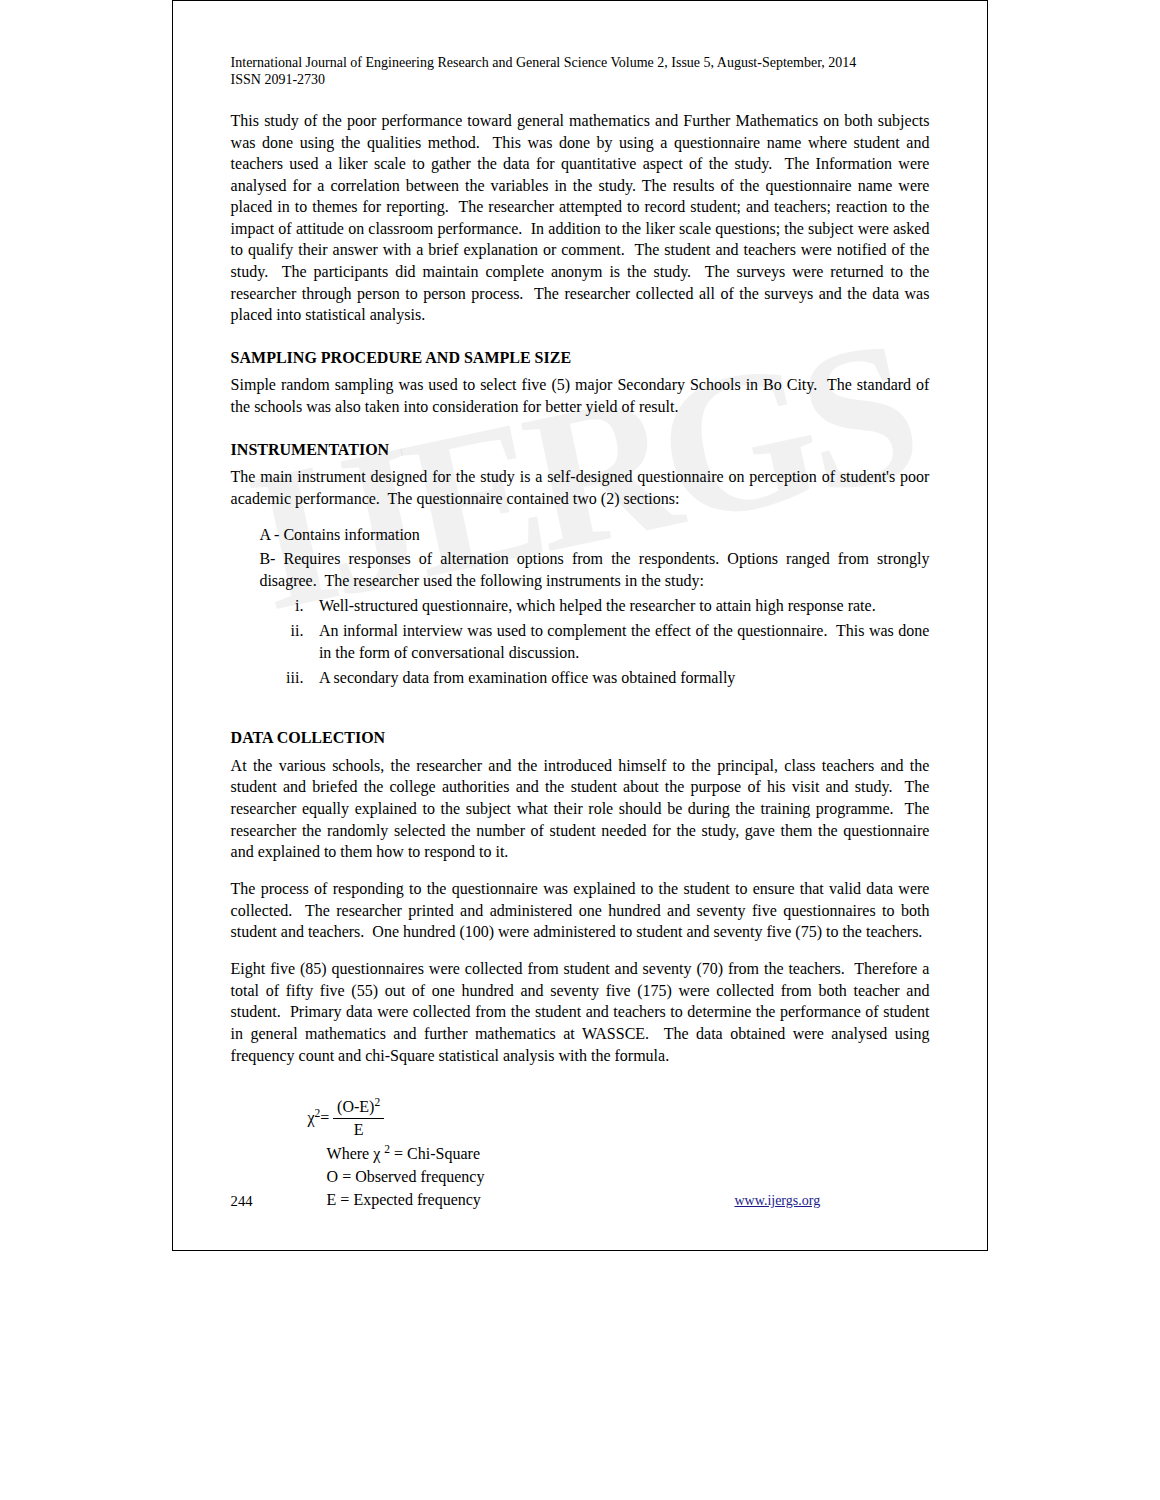IJERGS
International Journal of Engineering Research and General Science Volume 2, Issue 5, August-September, 2014
ISSN 2091-2730
This study of the poor performance toward general mathematics and Further Mathematics on both subjects was done using the qualities method. This was done by using a questionnaire name where student and teachers used a liker scale to gather the data for quantitative aspect of the study. The Information were analysed for a correlation between the variables in the study. The results of the questionnaire name were placed in to themes for reporting. The researcher attempted to record student; and teachers; reaction to the impact of attitude on classroom performance. In addition to the liker scale questions; the subject were asked to qualify their answer with a brief explanation or comment. The student and teachers were notified of the study. The participants did maintain complete anonym is the study. The surveys were returned to the researcher through person to person process. The researcher collected all of the surveys and the data was placed into statistical analysis.
Sampling Procedure and Sample Size
Simple random sampling was used to select five (5) major Secondary Schools in Bo City. The standard of the schools was also taken into consideration for better yield of result.
Instrumentation
The main instrument designed for the study is a self-designed questionnaire on perception of student's poor academic performance. The questionnaire contained two (2) sections:
A - Contains information
B- Requires responses of alternation options from the respondents. Options ranged from strongly disagree. The researcher used the following instruments in the study:
Well-structured questionnaire, which helped the researcher to attain high response rate.
An informal interview was used to complement the effect of the questionnaire. This was done in the form of conversational discussion.
A secondary data from examination office was obtained formally
Data Collection
At the various schools, the researcher and the introduced himself to the principal, class teachers and the student and briefed the college authorities and the student about the purpose of his visit and study. The researcher equally explained to the subject what their role should be during the training programme. The researcher the randomly selected the number of student needed for the study, gave them the questionnaire and explained to them how to respond to it.
The process of responding to the questionnaire was explained to the student to ensure that valid data were collected. The researcher printed and administered one hundred and seventy five questionnaires to both student and teachers. One hundred (100) were administered to student and seventy five (75) to the teachers.
Eight five (85) questionnaires were collected from student and seventy (70) from the teachers. Therefore a total of fifty five (55) out of one hundred and seventy five (175) were collected from both teacher and student. Primary data were collected from the student and teachers to determine the performance of student in general mathematics and further mathematics at WASSCE. The data obtained were analysed using frequency count and chi-Square statistical analysis with the formula.
244
χ2= (O-E)2 E
Where χ 2 = Chi-Square
O = Observed frequency
E = Expected frequency www.ijergs.org